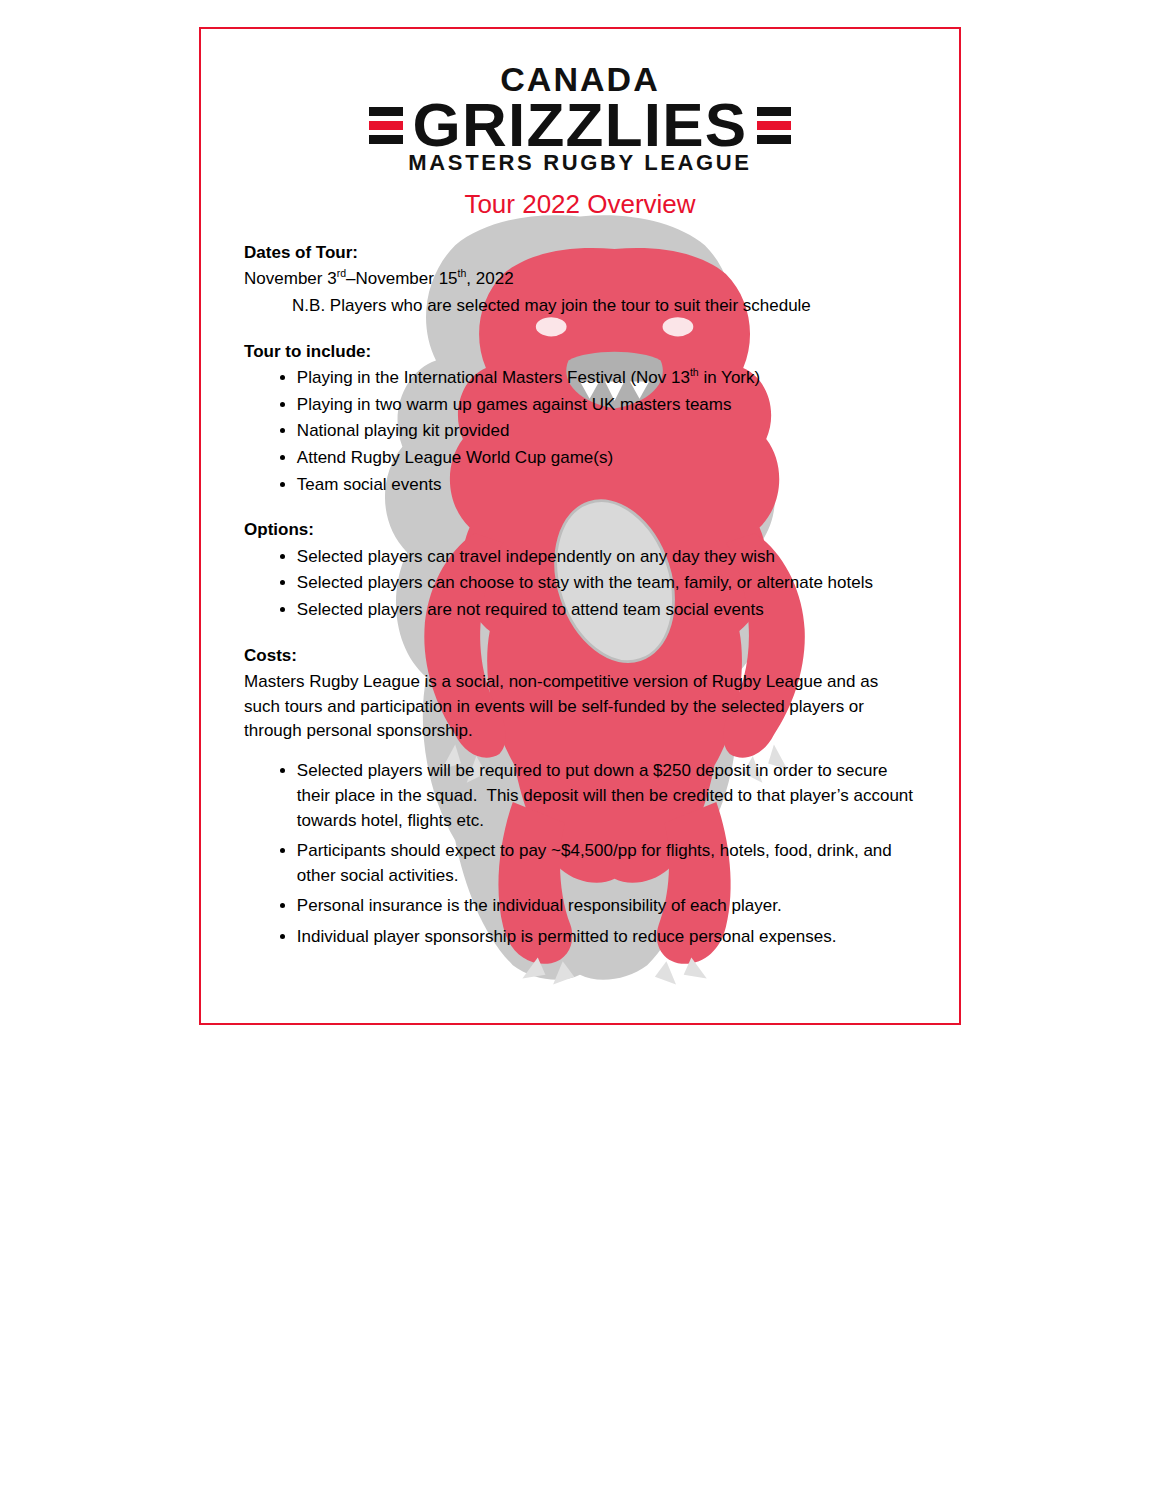CANADA
GRIZZLIES
MASTERS RUGBY LEAGUE
Tour 2022 Overview
Dates of Tour:
November 3rd–November 15th, 2022
N.B. Players who are selected may join the tour to suit their schedule
Tour to include:
Playing in the International Masters Festival (Nov 13th in York)
Playing in two warm up games against UK masters teams
National playing kit provided
Attend Rugby League World Cup game(s)
Team social events
Options:
Selected players can travel independently on any day they wish
Selected players can choose to stay with the team, family, or alternate hotels
Selected players are not required to attend team social events
Costs:
Masters Rugby League is a social, non-competitive version of Rugby League and as such tours and participation in events will be self-funded by the selected players or through personal sponsorship.
Selected players will be required to put down a $250 deposit in order to secure their place in the squad. This deposit will then be credited to that player’s account towards hotel, flights etc.
Participants should expect to pay ~$4,500/pp for flights, hotels, food, drink, and other social activities.
Personal insurance is the individual responsibility of each player.
Individual player sponsorship is permitted to reduce personal expenses.